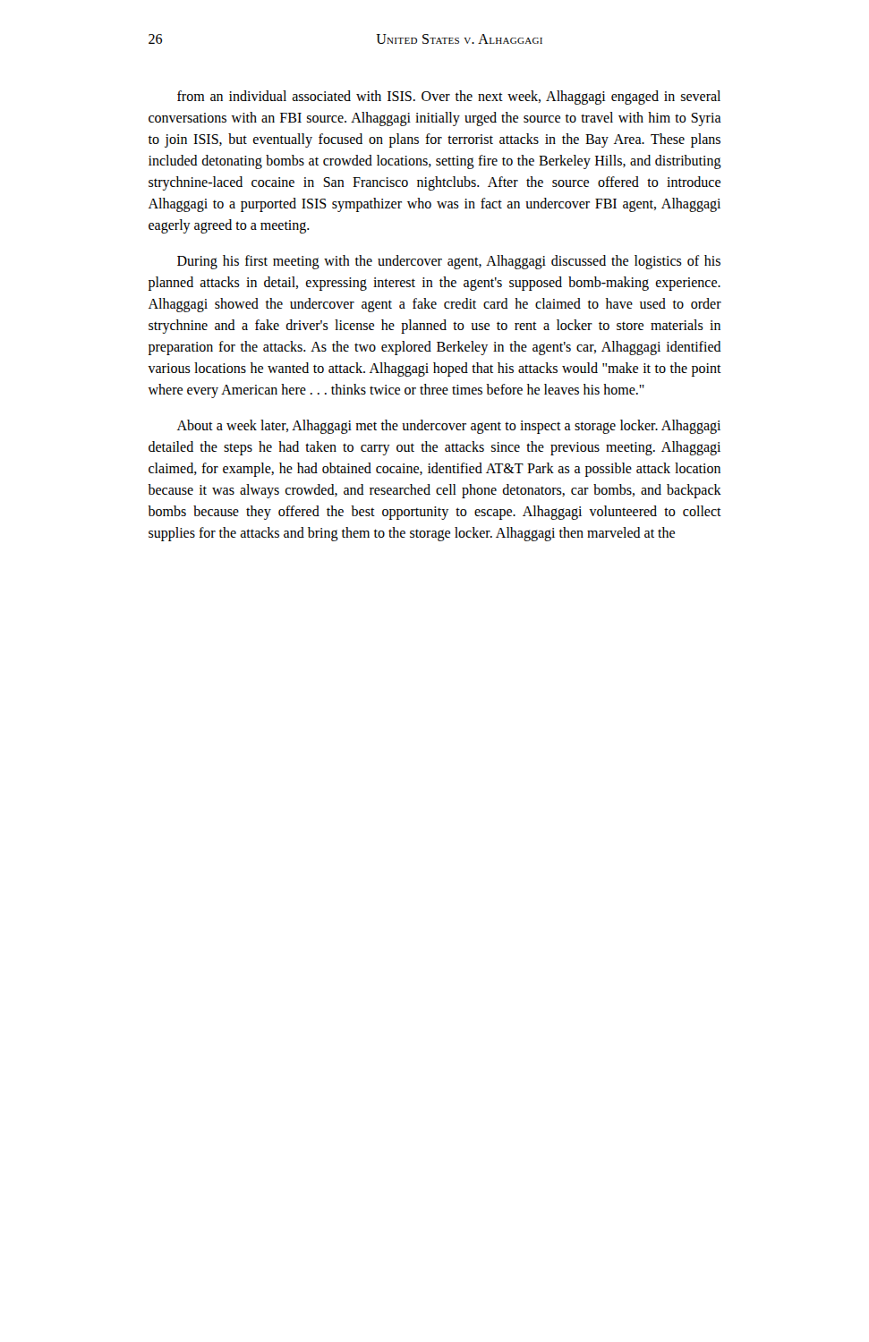26 United States v. Alhaggagi
from an individual associated with ISIS. Over the next week, Alhaggagi engaged in several conversations with an FBI source. Alhaggagi initially urged the source to travel with him to Syria to join ISIS, but eventually focused on plans for terrorist attacks in the Bay Area. These plans included detonating bombs at crowded locations, setting fire to the Berkeley Hills, and distributing strychnine-laced cocaine in San Francisco nightclubs. After the source offered to introduce Alhaggagi to a purported ISIS sympathizer who was in fact an undercover FBI agent, Alhaggagi eagerly agreed to a meeting.
During his first meeting with the undercover agent, Alhaggagi discussed the logistics of his planned attacks in detail, expressing interest in the agent's supposed bomb-making experience. Alhaggagi showed the undercover agent a fake credit card he claimed to have used to order strychnine and a fake driver's license he planned to use to rent a locker to store materials in preparation for the attacks. As the two explored Berkeley in the agent's car, Alhaggagi identified various locations he wanted to attack. Alhaggagi hoped that his attacks would "make it to the point where every American here . . . thinks twice or three times before he leaves his home."
About a week later, Alhaggagi met the undercover agent to inspect a storage locker. Alhaggagi detailed the steps he had taken to carry out the attacks since the previous meeting. Alhaggagi claimed, for example, he had obtained cocaine, identified AT&T Park as a possible attack location because it was always crowded, and researched cell phone detonators, car bombs, and backpack bombs because they offered the best opportunity to escape. Alhaggagi volunteered to collect supplies for the attacks and bring them to the storage locker. Alhaggagi then marveled at the